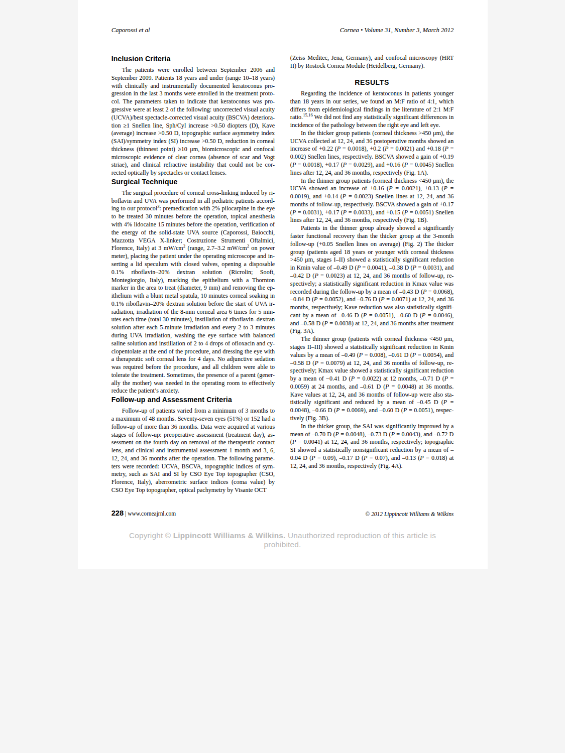Caporossi et al
Cornea • Volume 31, Number 3, March 2012
Inclusion Criteria
The patients were enrolled between September 2006 and September 2009. Patients 18 years and under (range 10–18 years) with clinically and instrumentally documented keratoconus progression in the last 3 months were enrolled in the treatment protocol. The parameters taken to indicate that keratoconus was progressive were at least 2 of the following: uncorrected visual acuity (UCVA)/best spectacle-corrected visual acuity (BSCVA) deterioration ≥1 Snellen line, Sph/Cyl increase >0.50 diopters (D), Kave (average) increase >0.50 D, topographic surface asymmetry index (SAI)/symmetry index (SI) increase >0.50 D, reduction in corneal thickness (thinnest point) ≥10 μm, biomicroscopic and confocal microscopic evidence of clear cornea (absence of scar and Vogt striae), and clinical refractive instability that could not be corrected optically by spectacles or contact lenses.
Surgical Technique
The surgical procedure of corneal cross-linking induced by riboflavin and UVA was performed in all pediatric patients according to our protocol3: premedication with 2% pilocarpine in the eye to be treated 30 minutes before the operation, topical anesthesia with 4% lidocaine 15 minutes before the operation, verification of the energy of the solid-state UVA source (Caporossi, Baiocchi, Mazzotta VEGA X-linker; Costruzione Strumenti Oftalmici, Florence, Italy) at 3 mW/cm2 (range, 2.7–3.2 mW/cm2 on power meter), placing the patient under the operating microscope and inserting a lid speculum with closed valves, opening a disposable 0.1% riboflavin–20% dextran solution (Ricrolin; Sooft, Montegiorgio, Italy), marking the epithelium with a Thornton marker in the area to treat (diameter, 9 mm) and removing the epithelium with a blunt metal spatula, 10 minutes corneal soaking in 0.1% riboflavin–20% dextran solution before the start of UVA irradiation, irradiation of the 8-mm corneal area 6 times for 5 minutes each time (total 30 minutes), instillation of riboflavin–dextran solution after each 5-minute irradiation and every 2 to 3 minutes during UVA irradiation, washing the eye surface with balanced saline solution and instillation of 2 to 4 drops of ofloxacin and cyclopentolate at the end of the procedure, and dressing the eye with a therapeutic soft corneal lens for 4 days. No adjunctive sedation was required before the procedure, and all children were able to tolerate the treatment. Sometimes, the presence of a parent (generally the mother) was needed in the operating room to effectively reduce the patient’s anxiety.
Follow-up and Assessment Criteria
Follow-up of patients varied from a minimum of 3 months to a maximum of 48 months. Seventy-seven eyes (51%) or 152 had a follow-up of more than 36 months. Data were acquired at various stages of follow-up: preoperative assessment (treatment day), assessment on the fourth day on removal of the therapeutic contact lens, and clinical and instrumental assessment 1 month and 3, 6, 12, 24, and 36 months after the operation. The following parameters were recorded: UCVA, BSCVA, topographic indices of symmetry, such as SAI and SI by CSO Eye Top topographer (CSO, Florence, Italy), aberrometric surface indices (coma value) by CSO Eye Top topographer, optical pachymetry by Visante OCT
(Zeiss Meditec, Jena, Germany), and confocal microscopy (HRT II) by Rostock Cornea Module (Heidelberg, Germany).
RESULTS
Regarding the incidence of keratoconus in patients younger than 18 years in our series, we found an M:F ratio of 4:1, which differs from epidemiological findings in the literature of 2:1 M:F ratio.15,16 We did not find any statistically significant differences in incidence of the pathology between the right eye and left eye.
In the thicker group patients (corneal thickness >450 μm), the UCVA collected at 12, 24, and 36 postoperative months showed an increase of +0.22 (P = 0.0018), +0.2 (P = 0.0021) and +0.18 (P = 0.002) Snellen lines, respectively. BSCVA showed a gain of +0.19 (P = 0.0018), +0.17 (P = 0.0029), and +0.16 (P = 0.0045) Snellen lines after 12, 24, and 36 months, respectively (Fig. 1A).
In the thinner group patients (corneal thickness <450 μm), the UCVA showed an increase of +0.16 (P = 0.0021), +0.13 (P = 0.0019), and +0.14 (P = 0.0023) Snellen lines at 12, 24, and 36 months of follow-up, respectively. BSCVA showed a gain of +0.17 (P = 0.0031), +0.17 (P = 0.0033), and +0.15 (P = 0.0051) Snellen lines after 12, 24, and 36 months, respectively (Fig. 1B).
Patients in the thinner group already showed a significantly faster functional recovery than the thicker group at the 3-month follow-up (+0.05 Snellen lines on average) (Fig. 2) The thicker group (patients aged 18 years or younger with corneal thickness >450 μm, stages I–II) showed a statistically significant reduction in Kmin value of –0.49 D (P = 0.0041), –0.38 D (P = 0.0031), and –0.42 D (P = 0.0023) at 12, 24, and 36 months of follow-up, respectively; a statistically significant reduction in Kmax value was recorded during the follow-up by a mean of –0.43 D (P = 0.0068), –0.84 D (P = 0.0052), and –0.76 D (P = 0.0071) at 12, 24, and 36 months, respectively; Kave reduction was also statistically significant by a mean of –0.46 D (P = 0.0051), –0.60 D (P = 0.0046), and –0.58 D (P = 0.0038) at 12, 24, and 36 months after treatment (Fig. 3A).
The thinner group (patients with corneal thickness <450 μm, stages II–III) showed a statistically significant reduction in Kmin values by a mean of –0.49 (P = 0.008), –0.61 D (P = 0.0054), and –0.58 D (P = 0.0079) at 12, 24, and 36 months of follow-up, respectively; Kmax value showed a statistically significant reduction by a mean of −0.41 D (P = 0.0022) at 12 months, –0.71 D (P = 0.0059) at 24 months, and –0.61 D (P = 0.0048) at 36 months. Kave values at 12, 24, and 36 months of follow-up were also statistically significant and reduced by a mean of –0.45 D (P = 0.0048), –0.66 D (P = 0.0069), and –0.60 D (P = 0.0051), respectively (Fig. 3B).
In the thicker group, the SAI was significantly improved by a mean of –0.70 D (P = 0.0048), –0.73 D (P = 0.0043), and –0.72 D (P = 0.0041) at 12, 24, and 36 months, respectively; topographic SI showed a statistically nonsignificant reduction by a mean of –0.04 D (P = 0.09), –0.17 D (P = 0.07), and –0.13 (P = 0.018) at 12, 24, and 36 months, respectively (Fig. 4A).
228 | www.corneajrnl.com
© 2012 Lippincott Williams & Wilkins
Copyright © Lippincott Williams & Wilkins. Unauthorized reproduction of this article is prohibited.